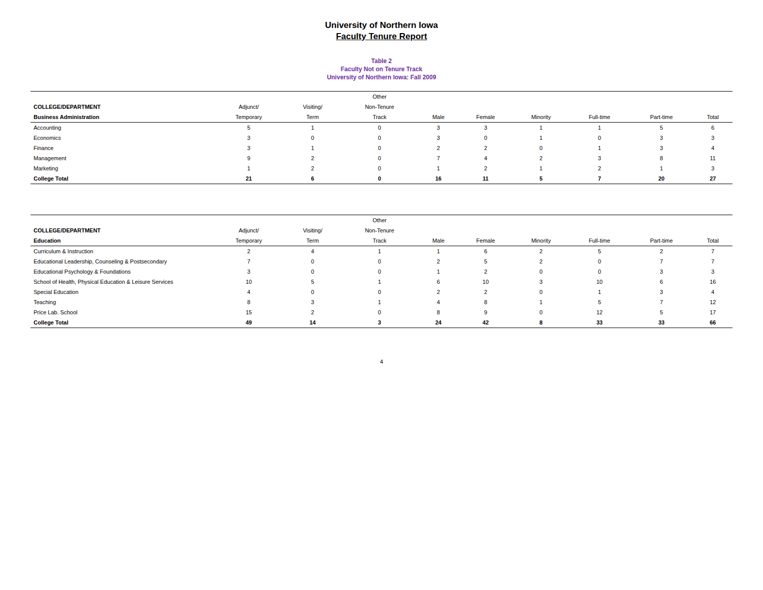University of Northern Iowa
Faculty Tenure Report
Table 2
Faculty Not on Tenure Track
University of Northern Iowa: Fall 2009
| | | | Other | | | | | | |
| --- | --- | --- | --- | --- | --- | --- | --- | --- | --- |
| COLLEGE/DEPARTMENT | Adjunct/ | Visiting/ | Non-Tenure | | | | | | |
| Business Administration | Temporary | Term | Track | Male | Female | Minority | Full-time | Part-time | Total |
| Accounting | 5 | 1 | 0 | 3 | 3 | 1 | 1 | 5 | 6 |
| Economics | 3 | 0 | 0 | 3 | 0 | 1 | 0 | 3 | 3 |
| Finance | 3 | 1 | 0 | 2 | 2 | 0 | 1 | 3 | 4 |
| Management | 9 | 2 | 0 | 7 | 4 | 2 | 3 | 8 | 11 |
| Marketing | 1 | 2 | 0 | 1 | 2 | 1 | 2 | 1 | 3 |
| College Total | 21 | 6 | 0 | 16 | 11 | 5 | 7 | 20 | 27 |
| | | | Other | | | | | | |
| --- | --- | --- | --- | --- | --- | --- | --- | --- | --- |
| COLLEGE/DEPARTMENT | Adjunct/ | Visiting/ | Non-Tenure | | | | | | |
| Education | Temporary | Term | Track | Male | Female | Minority | Full-time | Part-time | Total |
| Curriculum & Instruction | 2 | 4 | 1 | 1 | 6 | 2 | 5 | 2 | 7 |
| Educational Leadership, Counseling & Postsecondary | 7 | 0 | 0 | 2 | 5 | 2 | 0 | 7 | 7 |
| Educational Psychology & Foundations | 3 | 0 | 0 | 1 | 2 | 0 | 0 | 3 | 3 |
| School of Health, Physical Education & Leisure Services | 10 | 5 | 1 | 6 | 10 | 3 | 10 | 6 | 16 |
| Special Education | 4 | 0 | 0 | 2 | 2 | 0 | 1 | 3 | 4 |
| Teaching | 8 | 3 | 1 | 4 | 8 | 1 | 5 | 7 | 12 |
| Price Lab. School | 15 | 2 | 0 | 8 | 9 | 0 | 12 | 5 | 17 |
| College Total | 49 | 14 | 3 | 24 | 42 | 8 | 33 | 33 | 66 |
4